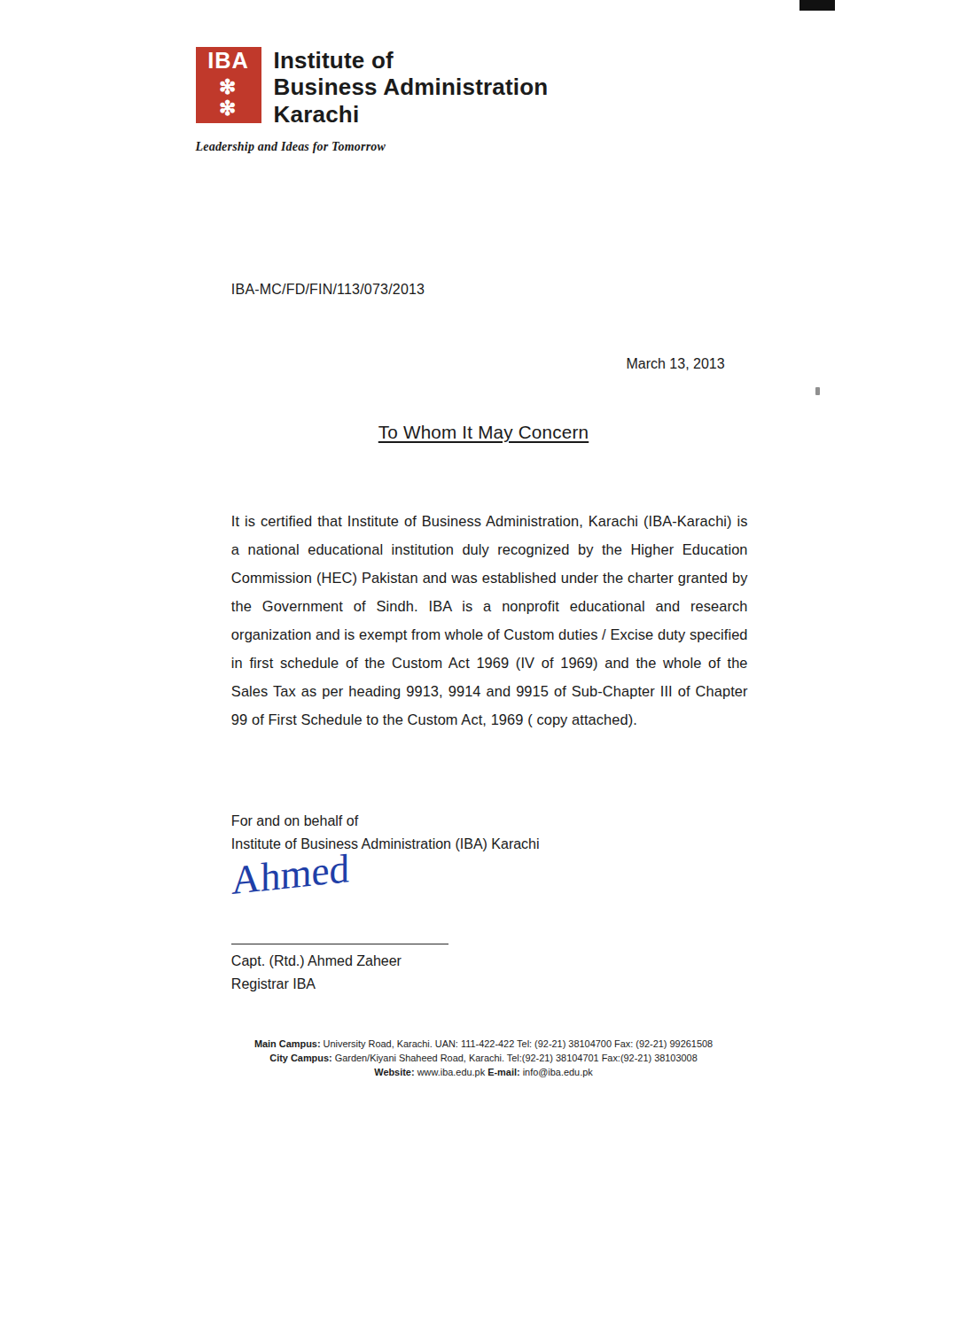IBA
❇❇
Institute of
Business Administration
Karachi
Leadership and Ideas for Tomorrow
IBA-MC/FD/FIN/113/073/2013
March 13, 2013
To Whom It May Concern
It is certified that Institute of Business Administration, Karachi (IBA-Karachi) is a national educational institution duly recognized by the Higher Education Commission (HEC) Pakistan and was established under the charter granted by the Government of Sindh. IBA is a nonprofit educational and research organization and is exempt from whole of Custom duties / Excise duty specified in first schedule of the Custom Act 1969 (IV of 1969) and the whole of the Sales Tax as per heading 9913, 9914 and 9915 of Sub-Chapter III of Chapter 99 of First Schedule to the Custom Act, 1969 ( copy attached).
For and on behalf of
Institute of Business Administration (IBA) Karachi
Ahmed
Capt. (Rtd.) Ahmed Zaheer
Registrar IBA
Main Campus: University Road, Karachi. UAN: 111-422-422 Tel: (92-21) 38104700 Fax: (92-21) 99261508
City Campus: Garden/Kiyani Shaheed Road, Karachi. Tel:(92-21) 38104701 Fax:(92-21) 38103008
Website: www.iba.edu.pk E-mail: info@iba.edu.pk